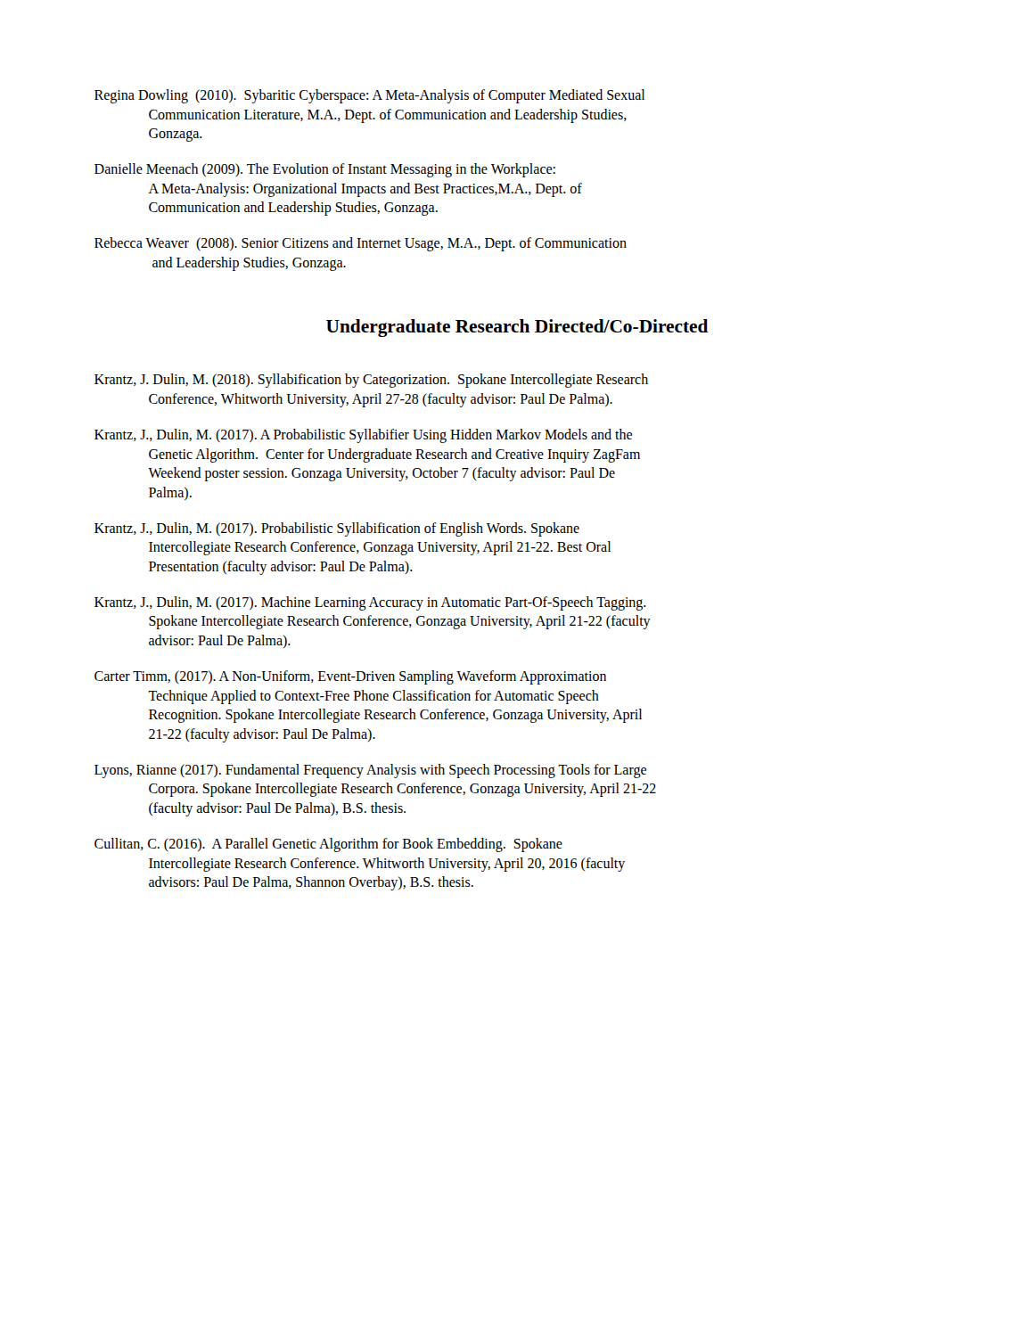Regina Dowling (2010). Sybaritic Cyberspace: A Meta-Analysis of Computer Mediated Sexual Communication Literature, M.A., Dept. of Communication and Leadership Studies, Gonzaga.
Danielle Meenach (2009). The Evolution of Instant Messaging in the Workplace: A Meta-Analysis: Organizational Impacts and Best Practices,M.A., Dept. of Communication and Leadership Studies, Gonzaga.
Rebecca Weaver (2008). Senior Citizens and Internet Usage, M.A., Dept. of Communication and Leadership Studies, Gonzaga.
Undergraduate Research Directed/Co-Directed
Krantz, J. Dulin, M. (2018). Syllabification by Categorization. Spokane Intercollegiate Research Conference, Whitworth University, April 27-28 (faculty advisor: Paul De Palma).
Krantz, J., Dulin, M. (2017). A Probabilistic Syllabifier Using Hidden Markov Models and the Genetic Algorithm. Center for Undergraduate Research and Creative Inquiry ZagFam Weekend poster session. Gonzaga University, October 7 (faculty advisor: Paul De Palma).
Krantz, J., Dulin, M. (2017). Probabilistic Syllabification of English Words. Spokane Intercollegiate Research Conference, Gonzaga University, April 21-22. Best Oral Presentation (faculty advisor: Paul De Palma).
Krantz, J., Dulin, M. (2017). Machine Learning Accuracy in Automatic Part-Of-Speech Tagging. Spokane Intercollegiate Research Conference, Gonzaga University, April 21-22 (faculty advisor: Paul De Palma).
Carter Timm, (2017). A Non-Uniform, Event-Driven Sampling Waveform Approximation Technique Applied to Context-Free Phone Classification for Automatic Speech Recognition. Spokane Intercollegiate Research Conference, Gonzaga University, April 21-22 (faculty advisor: Paul De Palma).
Lyons, Rianne (2017). Fundamental Frequency Analysis with Speech Processing Tools for Large Corpora. Spokane Intercollegiate Research Conference, Gonzaga University, April 21-22 (faculty advisor: Paul De Palma), B.S. thesis.
Cullitan, C. (2016). A Parallel Genetic Algorithm for Book Embedding. Spokane Intercollegiate Research Conference. Whitworth University, April 20, 2016 (faculty advisors: Paul De Palma, Shannon Overbay), B.S. thesis.